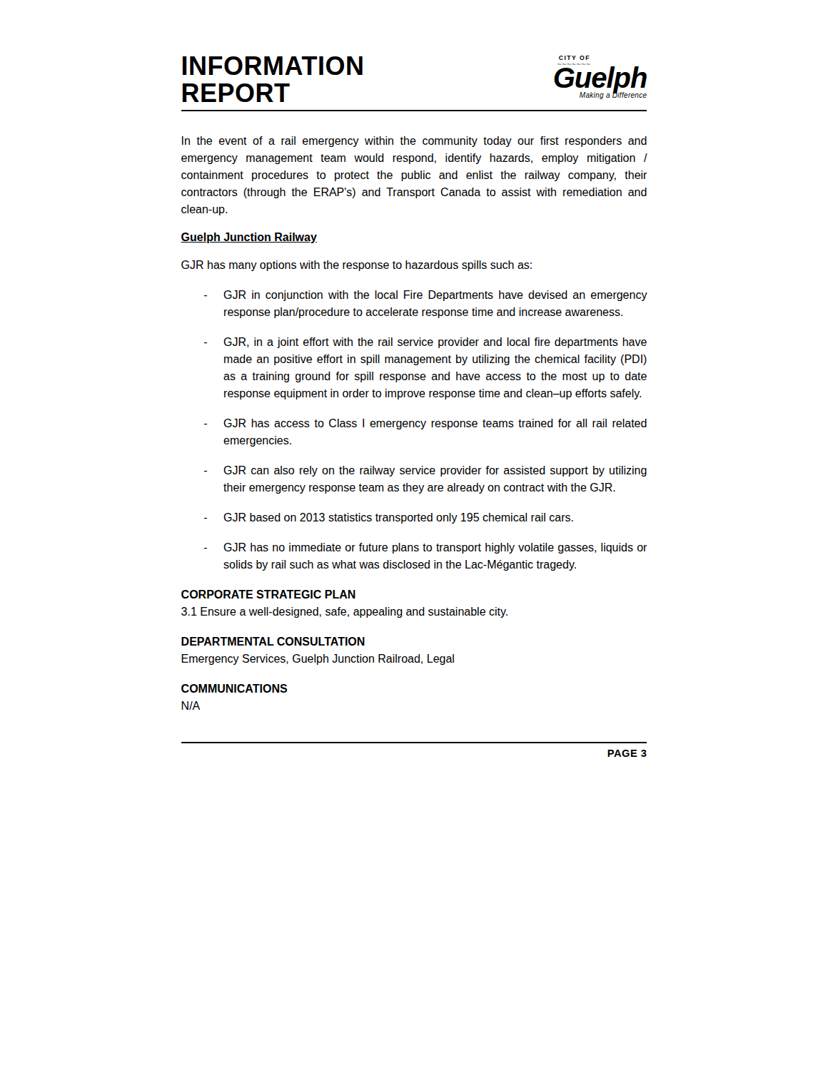INFORMATION
REPORT
CITY OF
~~~~~~~
Guelph
Making a Difference
In the event of a rail emergency within the community today our first responders and emergency management team would respond, identify hazards, employ mitigation / containment procedures to protect the public and enlist the railway company, their contractors (through the ERAP's) and Transport Canada to assist with remediation and clean-up.
Guelph Junction Railway
GJR has many options with the response to hazardous spills such as:
GJR in conjunction with the local Fire Departments have devised an emergency response plan/procedure to accelerate response time and increase awareness.
GJR, in a joint effort with the rail service provider and local fire departments have made an positive effort in spill management by utilizing the chemical facility (PDI) as a training ground for spill response and have access to the most up to date response equipment in order to improve response time and clean–up efforts safely.
GJR has access to Class I emergency response teams trained for all rail related emergencies.
GJR can also rely on the railway service provider for assisted support by utilizing their emergency response team as they are already on contract with the GJR.
GJR based on 2013 statistics transported only 195 chemical rail cars.
GJR has no immediate or future plans to transport highly volatile gasses, liquids or solids by rail such as what was disclosed in the Lac-Mégantic tragedy.
CORPORATE STRATEGIC PLAN
3.1 Ensure a well-designed, safe, appealing and sustainable city.
DEPARTMENTAL CONSULTATION
Emergency Services, Guelph Junction Railroad, Legal
COMMUNICATIONS
N/A
PAGE 3